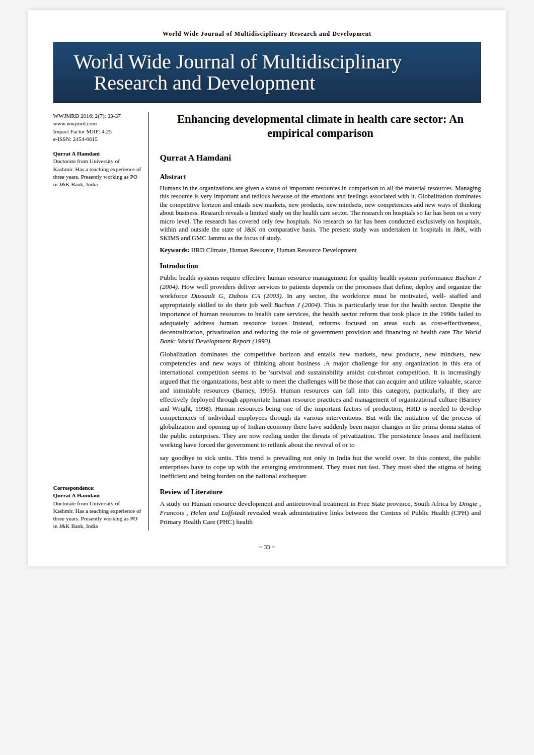World Wide Journal of Multidisciplinary Research and Development
World Wide Journal of Multidisciplinary Research and Development
WWJMRD 2016; 2(7): 33-37
www.wwjmrd.com
Impact Factor MJIF: 4.25
e-ISSN: 2454-6615
Qurrat A Hamdani
Doctorate from University of Kashmir. Has a teaching experience of three years. Presently working as PO in J&K Bank, India
Correspondence:
Qurrat A Hamdani
Doctorate from University of Kashmir. Has a teaching experience of three years. Presently working as PO in J&K Bank, India
Enhancing developmental climate in health care sector: An empirical comparison
Qurrat A Hamdani
Abstract
Humans in the organizations are given a status of important resources in comparison to all the material resources. Managing this resource is very important and tedious because of the emotions and feelings associated with it. Globalization dominates the competitive horizon and entails new markets, new products, new mindsets, new competencies and new ways of thinking about business. Research reveals a limited study on the health care sector. The research on hospitals so far has been on a very micro level. The research has covered only few hospitals. No research so far has been conducted exclusively on hospitals, within and outside the state of J&K on comparative basis. The present study was undertaken in hospitals in J&K, with SKIMS and GMC Jammu as the focus of study.
Keywords: HRD Climate, Human Resource, Human Resource Development
Introduction
Public health systems require effective human resource management for quality health system performance Buchan J (2004). How well providers deliver services to patients depends on the processes that define, deploy and organize the workforce Dussault G, Dubois CA (2003). In any sector, the workforce must be motivated, well- staffed and appropriately skilled to do their job well Buchan J (2004). This is particularly true for the health sector. Despite the importance of human resources to health care services, the health sector reform that took place in the 1990s failed to adequately address human resource issues Instead, reforms focused on areas such as cost-effectiveness, decentralization, privatization and reducing the role of government provision and financing of health care The World Bank: World Development Report (1993).
Globalization dominates the competitive horizon and entails new markets, new products, new mindsets, new competencies and new ways of thinking about business .A major challenge for any organization in this era of international competition seems to be 'survival and sustainability amidst cut-throat competition. It is increasingly argued that the organizations, best able to meet the challenges will be those that can acquire and utilize valuable, scarce and inimitable resources (Barney, 1995). Human resources can fall into this category, particularly, if they are effectively deployed through appropriate human resource practices and management of organizational culture (Barney and Wright, 1998). Human resources being one of the important factors of production, HRD is needed to develop competencies of individual employees through its various interventions. But with the initiation of the process of globalization and opening up of Indian economy there have suddenly been major changes in the prima donna status of the public enterprises. They are now reeling under the threats of privatization. The persistence losses and inefficient working have forced the government to rethink about the revival of or to
say goodbye to sick units. This trend is prevailing not only in India but the world over. In this context, the public enterprises have to cope up with the emerging environment. They must run fast. They must shed the stigma of being inefficient and being burden on the national exchequer.
Review of Literature
A study on Human resource development and antiretroviral treatment in Free State province, South Africa by Dingie , Francois , Helen and Loffstadt revealed weak administrative links between the Centres of Public Health (CPH) and Primary Health Care (PHC) health
~ 33 ~